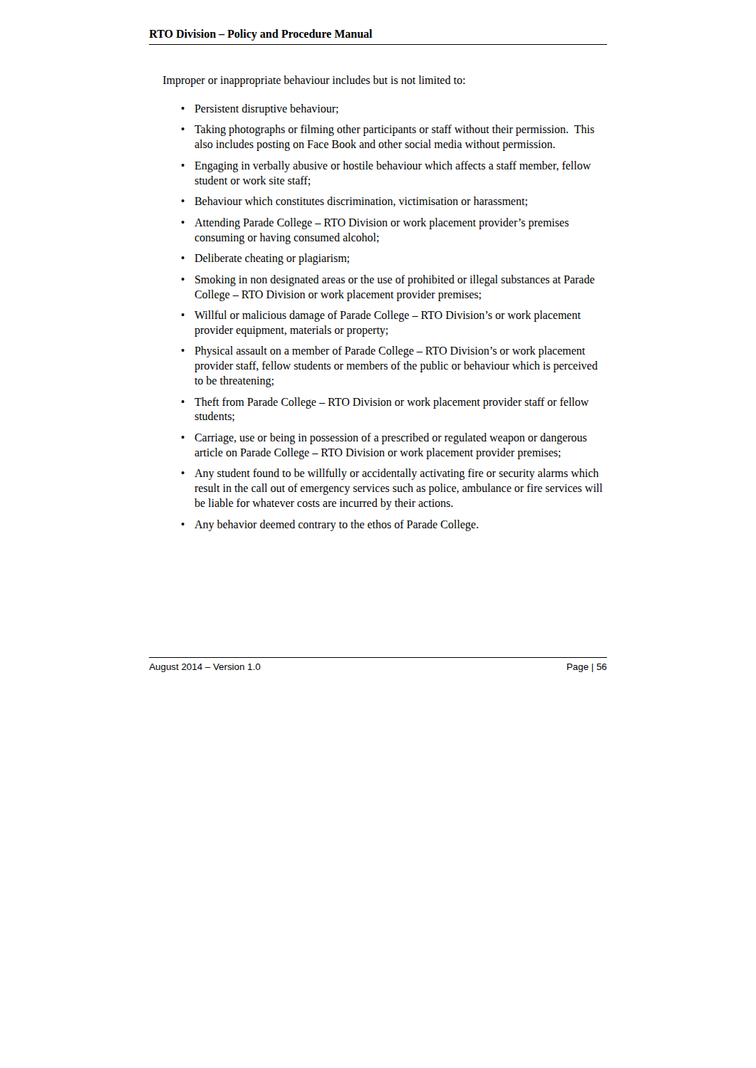RTO Division – Policy and Procedure Manual
Improper or inappropriate behaviour includes but is not limited to:
Persistent disruptive behaviour;
Taking photographs or filming other participants or staff without their permission. This also includes posting on Face Book and other social media without permission.
Engaging in verbally abusive or hostile behaviour which affects a staff member, fellow student or work site staff;
Behaviour which constitutes discrimination, victimisation or harassment;
Attending Parade College – RTO Division or work placement provider’s premises consuming or having consumed alcohol;
Deliberate cheating or plagiarism;
Smoking in non designated areas or the use of prohibited or illegal substances at Parade College – RTO Division or work placement provider premises;
Willful or malicious damage of Parade College – RTO Division’s or work placement provider equipment, materials or property;
Physical assault on a member of Parade College – RTO Division’s or work placement provider staff, fellow students or members of the public or behaviour which is perceived to be threatening;
Theft from Parade College – RTO Division or work placement provider staff or fellow students;
Carriage, use or being in possession of a prescribed or regulated weapon or dangerous article on Parade College – RTO Division or work placement provider premises;
Any student found to be willfully or accidentally activating fire or security alarms which result in the call out of emergency services such as police, ambulance or fire services will be liable for whatever costs are incurred by their actions.
Any behavior deemed contrary to the ethos of Parade College.
August 2014 – Version 1.0 Page | 56